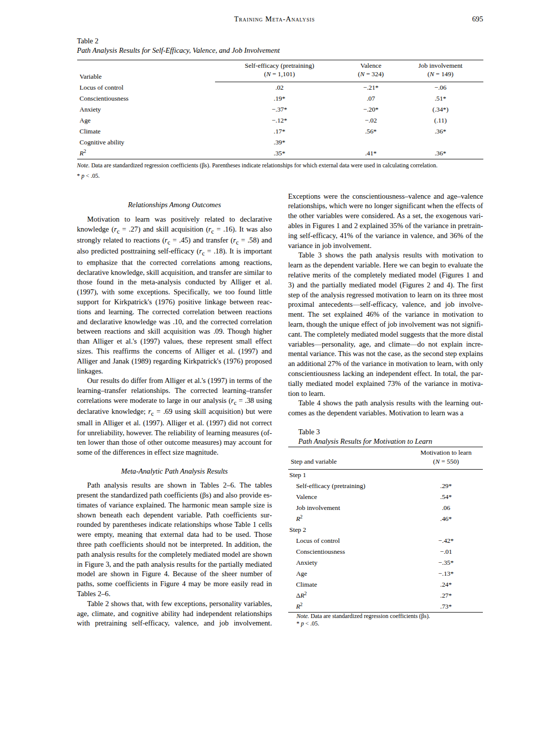Training Meta-Analysis 695
Table 2
Path Analysis Results for Self-Efficacy, Valence, and Job Involvement
| Variable | Self-efficacy (pretraining) ( N = 1,101) | Valence ( N = 324) | Job involvement ( N = 149) |
| --- | --- | --- | --- |
| Locus of control | .02 | −.21* | −.06 |
| Conscientiousness | .19* | .07 | .51* |
| Anxiety | −.37* | −.20* | (.34*) |
| Age | −.12* | −.02 | (.11) |
| Climate | .17* | .56* | .36* |
| Cognitive ability | .39* | | |
| R 2 | .35* | .41* | .36* |
Note. Data are standardized regression coefficients (βs). Parentheses indicate relationships for which external data were used in calculating correlation.
* p < .05.
Relationships Among Outcomes
Motivation to learn was positively related to declarative knowledge (rc = .27) and skill acquisition (rc = .16). It was also strongly related to reactions (rc = .45) and transfer (rc = .58) and also predicted posttraining self-efficacy (rc = .18). It is important to emphasize that the corrected correlations among reactions, declarative knowledge, skill acquisition, and transfer are similar to those found in the meta-analysis conducted by Alliger et al. (1997), with some exceptions. Specifically, we too found little support for Kirkpatrick's (1976) positive linkage between reactions and learning. The corrected correlation between reactions and declarative knowledge was .10, and the corrected correlation between reactions and skill acquisition was .09. Though higher than Alliger et al.'s (1997) values, these represent small effect sizes. This reaffirms the concerns of Alliger et al. (1997) and Alliger and Janak (1989) regarding Kirkpatrick's (1976) proposed linkages.
Our results do differ from Alliger et al.'s (1997) in terms of the learning–transfer relationships. The corrected learning–transfer correlations were moderate to large in our analysis (rc = .38 using declarative knowledge; rc = .69 using skill acquisition) but were small in Alliger et al. (1997). Alliger et al. (1997) did not correct for unreliability, however. The reliability of learning measures (often lower than those of other outcome measures) may account for some of the differences in effect size magnitude.
Meta-Analytic Path Analysis Results
Path analysis results are shown in Tables 2–6. The tables present the standardized path coefficients (βs) and also provide estimates of variance explained. The harmonic mean sample size is shown beneath each dependent variable. Path coefficients surrounded by parentheses indicate relationships whose Table 1 cells were empty, meaning that external data had to be used. Those three path coefficients should not be interpreted. In addition, the path analysis results for the completely mediated model are shown in Figure 3, and the path analysis results for the partially mediated model are shown in Figure 4. Because of the sheer number of paths, some coefficients in Figure 4 may be more easily read in Tables 2–6.
Table 2 shows that, with few exceptions, personality variables, age, climate, and cognitive ability had independent relationships with pretraining self-efficacy, valence, and job involvement. Exceptions were the conscientiousness–valence and age–valence relationships, which were no longer significant when the effects of the other variables were considered. As a set, the exogenous variables in Figures 1 and 2 explained 35% of the variance in pretraining self-efficacy, 41% of the variance in valence, and 36% of the variance in job involvement.
Table 3 shows the path analysis results with motivation to learn as the dependent variable. Here we can begin to evaluate the relative merits of the completely mediated model (Figures 1 and 3) and the partially mediated model (Figures 2 and 4). The first step of the analysis regressed motivation to learn on its three most proximal antecedents—self-efficacy, valence, and job involvement. The set explained 46% of the variance in motivation to learn, though the unique effect of job involvement was not significant. The completely mediated model suggests that the more distal variables—personality, age, and climate—do not explain incremental variance. This was not the case, as the second step explains an additional 27% of the variance in motivation to learn, with only conscientiousness lacking an independent effect. In total, the partially mediated model explained 73% of the variance in motivation to learn.
Table 4 shows the path analysis results with the learning outcomes as the dependent variables. Motivation to learn was a
Table 3
Path Analysis Results for Motivation to Learn
| Step and variable | Motivation to learn ( N = 550) |
| --- | --- |
| Step 1 | |
| Self-efficacy (pretraining) | .29* |
| Valence | .54* |
| Job involvement | .06 |
| R 2 | .46* |
| Step 2 | |
| Locus of control | −.42* |
| Conscientiousness | −.01 |
| Anxiety | −.35* |
| Age | −.13* |
| Climate | .24* |
| Δ R 2 | .27* |
| R 2 | .73* |
Note. Data are standardized regression coefficients (βs).
* p < .05.